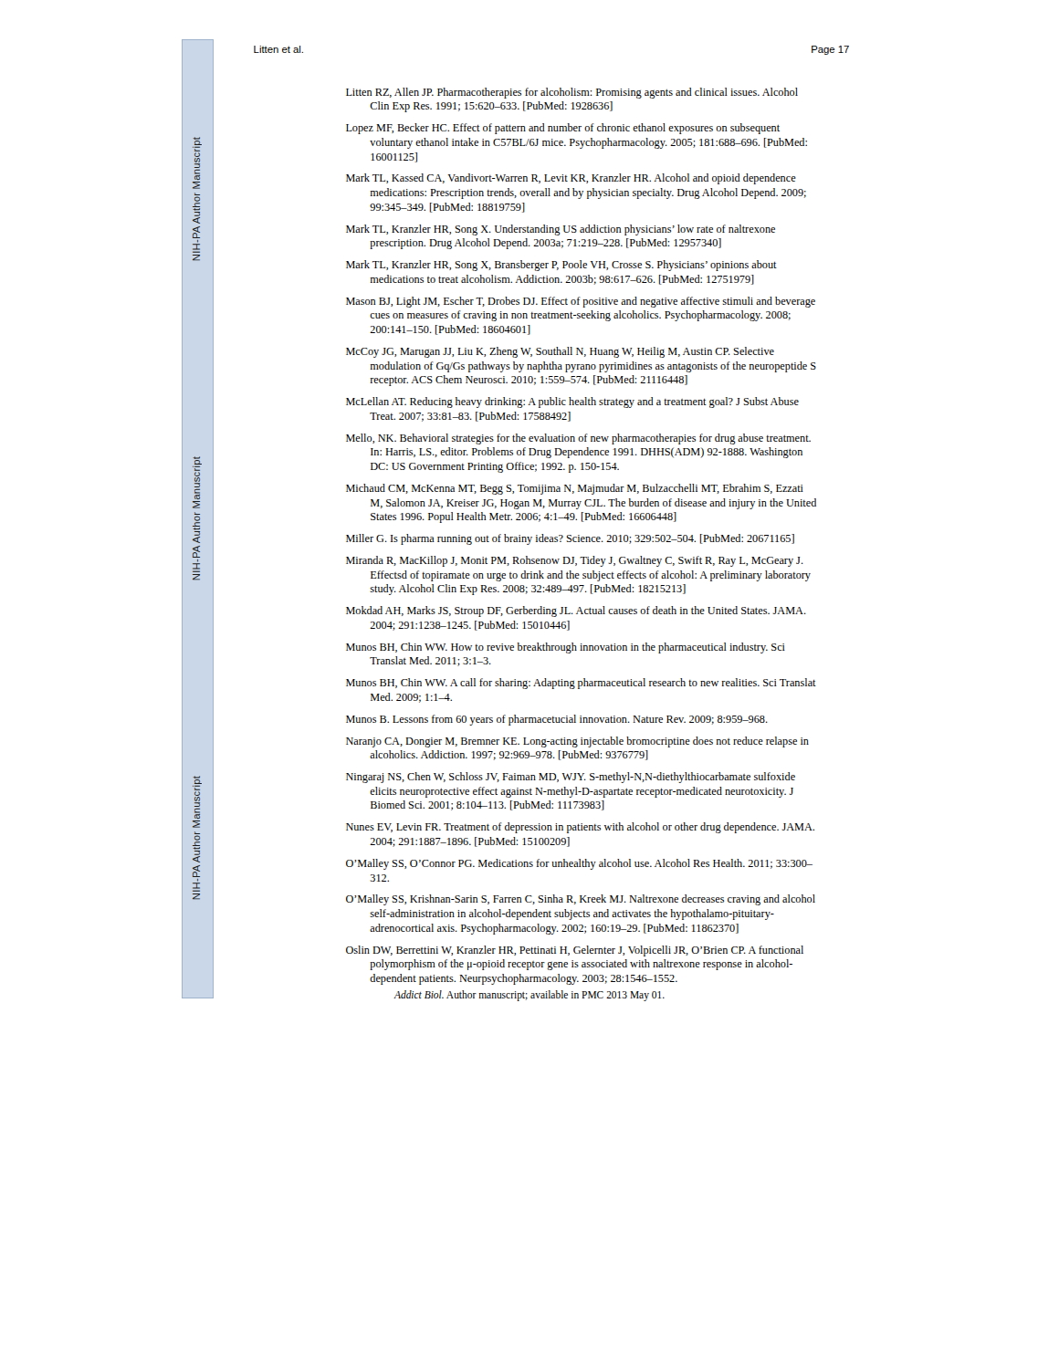NIH-PA Author Manuscript NIH-PA Author Manuscript NIH-PA Author Manuscript
Litten et al.
Page 17
Litten RZ, Allen JP. Pharmacotherapies for alcoholism: Promising agents and clinical issues. Alcohol Clin Exp Res. 1991; 15:620–633. [PubMed: 1928636]
Lopez MF, Becker HC. Effect of pattern and number of chronic ethanol exposures on subsequent voluntary ethanol intake in C57BL/6J mice. Psychopharmacology. 2005; 181:688–696. [PubMed: 16001125]
Mark TL, Kassed CA, Vandivort-Warren R, Levit KR, Kranzler HR. Alcohol and opioid dependence medications: Prescription trends, overall and by physician specialty. Drug Alcohol Depend. 2009; 99:345–349. [PubMed: 18819759]
Mark TL, Kranzler HR, Song X. Understanding US addiction physicians’ low rate of naltrexone prescription. Drug Alcohol Depend. 2003a; 71:219–228. [PubMed: 12957340]
Mark TL, Kranzler HR, Song X, Bransberger P, Poole VH, Crosse S. Physicians’ opinions about medications to treat alcoholism. Addiction. 2003b; 98:617–626. [PubMed: 12751979]
Mason BJ, Light JM, Escher T, Drobes DJ. Effect of positive and negative affective stimuli and beverage cues on measures of craving in non treatment-seeking alcoholics. Psychopharmacology. 2008; 200:141–150. [PubMed: 18604601]
McCoy JG, Marugan JJ, Liu K, Zheng W, Southall N, Huang W, Heilig M, Austin CP. Selective modulation of Gq/Gs pathways by naphtha pyrano pyrimidines as antagonists of the neuropeptide S receptor. ACS Chem Neurosci. 2010; 1:559–574. [PubMed: 21116448]
McLellan AT. Reducing heavy drinking: A public health strategy and a treatment goal? J Subst Abuse Treat. 2007; 33:81–83. [PubMed: 17588492]
Mello, NK. Behavioral strategies for the evaluation of new pharmacotherapies for drug abuse treatment. In: Harris, LS., editor. Problems of Drug Dependence 1991. DHHS(ADM) 92-1888. Washington DC: US Government Printing Office; 1992. p. 150-154.
Michaud CM, McKenna MT, Begg S, Tomijima N, Majmudar M, Bulzacchelli MT, Ebrahim S, Ezzati M, Salomon JA, Kreiser JG, Hogan M, Murray CJL. The burden of disease and injury in the United States 1996. Popul Health Metr. 2006; 4:1–49. [PubMed: 16606448]
Miller G. Is pharma running out of brainy ideas? Science. 2010; 329:502–504. [PubMed: 20671165]
Miranda R, MacKillop J, Monit PM, Rohsenow DJ, Tidey J, Gwaltney C, Swift R, Ray L, McGeary J. Effectsd of topiramate on urge to drink and the subject effects of alcohol: A preliminary laboratory study. Alcohol Clin Exp Res. 2008; 32:489–497. [PubMed: 18215213]
Mokdad AH, Marks JS, Stroup DF, Gerberding JL. Actual causes of death in the United States. JAMA. 2004; 291:1238–1245. [PubMed: 15010446]
Munos BH, Chin WW. How to revive breakthrough innovation in the pharmaceutical industry. Sci Translat Med. 2011; 3:1–3.
Munos BH, Chin WW. A call for sharing: Adapting pharmaceutical research to new realities. Sci Translat Med. 2009; 1:1–4.
Munos B. Lessons from 60 years of pharmacetucial innovation. Nature Rev. 2009; 8:959–968.
Naranjo CA, Dongier M, Bremner KE. Long-acting injectable bromocriptine does not reduce relapse in alcoholics. Addiction. 1997; 92:969–978. [PubMed: 9376779]
Ningaraj NS, Chen W, Schloss JV, Faiman MD, WJY. S-methyl-N,N-diethylthiocarbamate sulfoxide elicits neuroprotective effect against N-methyl-D-aspartate receptor-medicated neurotoxicity. J Biomed Sci. 2001; 8:104–113. [PubMed: 11173983]
Nunes EV, Levin FR. Treatment of depression in patients with alcohol or other drug dependence. JAMA. 2004; 291:1887–1896. [PubMed: 15100209]
O’Malley SS, O’Connor PG. Medications for unhealthy alcohol use. Alcohol Res Health. 2011; 33:300–312.
O’Malley SS, Krishnan-Sarin S, Farren C, Sinha R, Kreek MJ. Naltrexone decreases craving and alcohol self-administration in alcohol-dependent subjects and activates the hypothalamo-pituitary-adrenocortical axis. Psychopharmacology. 2002; 160:19–29. [PubMed: 11862370]
Oslin DW, Berrettini W, Kranzler HR, Pettinati H, Gelernter J, Volpicelli JR, O’Brien CP. A functional polymorphism of the μ-opioid receptor gene is associated with naltrexone response in alcohol-dependent patients. Neurpsychopharmacology. 2003; 28:1546–1552.
Addict Biol. Author manuscript; available in PMC 2013 May 01.